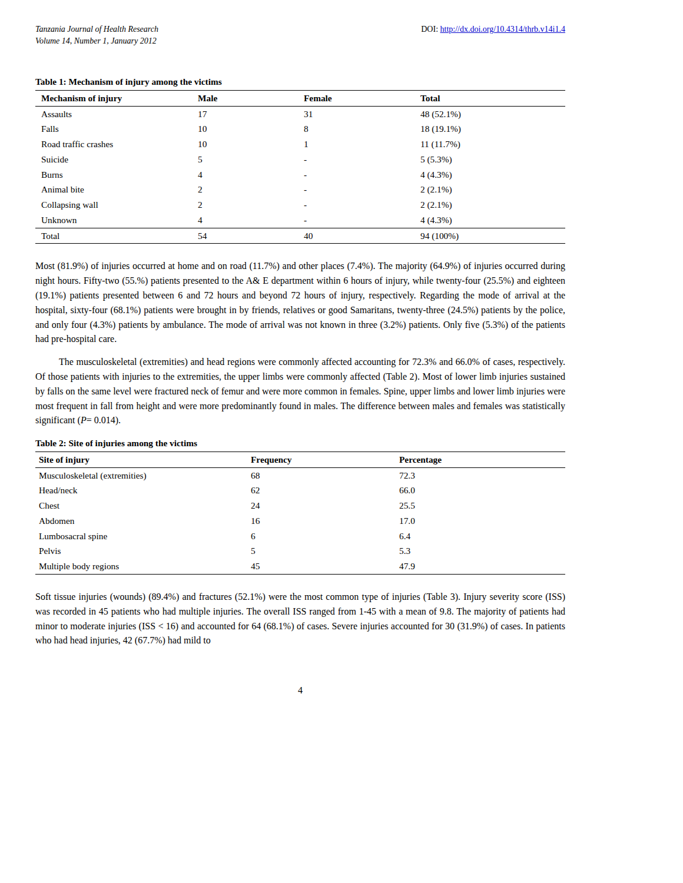Tanzania Journal of Health Research
Volume 14, Number 1, January 2012
DOI: http://dx.doi.org/10.4314/thrb.v14i1.4
Table 1: Mechanism of injury among the victims
| Mechanism of injury | Male | Female | Total |
| --- | --- | --- | --- |
| Assaults | 17 | 31 | 48 (52.1%) |
| Falls | 10 | 8 | 18 (19.1%) |
| Road traffic crashes | 10 | 1 | 11 (11.7%) |
| Suicide | 5 | - | 5 (5.3%) |
| Burns | 4 | - | 4 (4.3%) |
| Animal bite | 2 | - | 2 (2.1%) |
| Collapsing wall | 2 | - | 2 (2.1%) |
| Unknown | 4 | - | 4 (4.3%) |
| Total | 54 | 40 | 94 (100%) |
Most (81.9%) of injuries occurred at home and on road (11.7%) and other places (7.4%). The majority (64.9%) of injuries occurred during night hours. Fifty-two (55.%) patients presented to the A& E department within 6 hours of injury, while twenty-four (25.5%) and eighteen (19.1%) patients presented between 6 and 72 hours and beyond 72 hours of injury, respectively. Regarding the mode of arrival at the hospital, sixty-four (68.1%) patients were brought in by friends, relatives or good Samaritans, twenty-three (24.5%) patients by the police, and only four (4.3%) patients by ambulance. The mode of arrival was not known in three (3.2%) patients. Only five (5.3%) of the patients had pre-hospital care.
The musculoskeletal (extremities) and head regions were commonly affected accounting for 72.3% and 66.0% of cases, respectively. Of those patients with injuries to the extremities, the upper limbs were commonly affected (Table 2). Most of lower limb injuries sustained by falls on the same level were fractured neck of femur and were more common in females. Spine, upper limbs and lower limb injuries were most frequent in fall from height and were more predominantly found in males. The difference between males and females was statistically significant (P= 0.014).
Table 2: Site of injuries among the victims
| Site of injury | Frequency | Percentage |
| --- | --- | --- |
| Musculoskeletal (extremities) | 68 | 72.3 |
| Head/neck | 62 | 66.0 |
| Chest | 24 | 25.5 |
| Abdomen | 16 | 17.0 |
| Lumbosacral spine | 6 | 6.4 |
| Pelvis | 5 | 5.3 |
| Multiple body regions | 45 | 47.9 |
Soft tissue injuries (wounds) (89.4%) and fractures (52.1%) were the most common type of injuries (Table 3). Injury severity score (ISS) was recorded in 45 patients who had multiple injuries. The overall ISS ranged from 1-45 with a mean of 9.8. The majority of patients had minor to moderate injuries (ISS < 16) and accounted for 64 (68.1%) of cases. Severe injuries accounted for 30 (31.9%) of cases. In patients who had head injuries, 42 (67.7%) had mild to
4